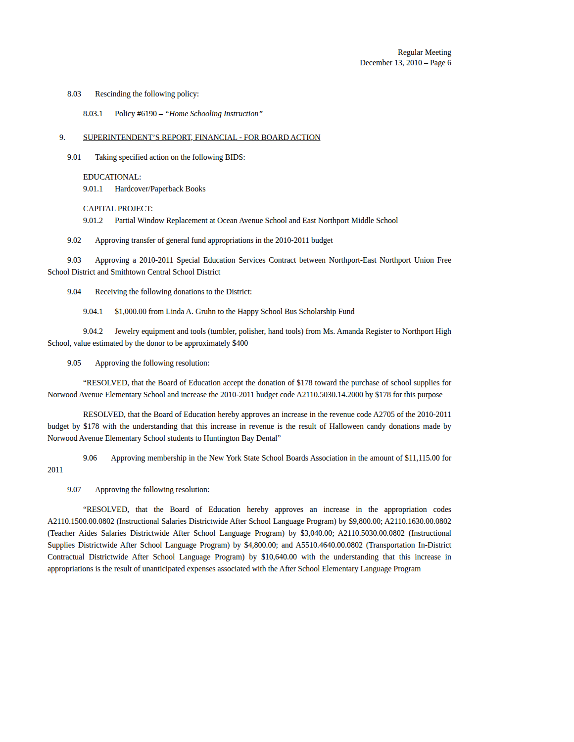Regular Meeting
December 13, 2010 – Page 6
8.03 Rescinding the following policy:
8.03.1 Policy #6190 – “Home Schooling Instruction”
9. SUPERINTENDENT’S REPORT, FINANCIAL - FOR BOARD ACTION
9.01 Taking specified action on the following BIDS:
EDUCATIONAL:
9.01.1 Hardcover/Paperback Books
CAPITAL PROJECT:
9.01.2 Partial Window Replacement at Ocean Avenue School and East Northport Middle School
9.02 Approving transfer of general fund appropriations in the 2010-2011 budget
9.03 Approving a 2010-2011 Special Education Services Contract between Northport-East Northport Union Free School District and Smithtown Central School District
9.04 Receiving the following donations to the District:
9.04.1$1,000.00 from Linda A. Gruhn to the Happy School Bus Scholarship Fund
9.04.2 Jewelry equipment and tools (tumbler, polisher, hand tools) from Ms. Amanda Register to Northport High School, value estimated by the donor to be approximately $400
9.05 Approving the following resolution:
“RESOLVED, that the Board of Education accept the donation of $178 toward the purchase of school supplies for Norwood Avenue Elementary School and increase the 2010-2011 budget code A2110.5030.14.2000 by $178 for this purpose
RESOLVED, that the Board of Education hereby approves an increase in the revenue code A2705 of the 2010-2011 budget by $178 with the understanding that this increase in revenue is the result of Halloween candy donations made by Norwood Avenue Elementary School students to Huntington Bay Dental”
9.06 Approving membership in the New York State School Boards Association in the amount of $11,115.00 for 2011
9.07 Approving the following resolution:
“RESOLVED, that the Board of Education hereby approves an increase in the appropriation codes A2110.1500.00.0802 (Instructional Salaries Districtwide After School Language Program) by $9,800.00; A2110.1630.00.0802 (Teacher Aides Salaries Districtwide After School Language Program) by $3,040.00; A2110.5030.00.0802 (Instructional Supplies Districtwide After School Language Program) by $4,800.00; and A5510.4640.00.0802 (Transportation In-District Contractual Districtwide After School Language Program) by $10,640.00 with the understanding that this increase in appropriations is the result of unanticipated expenses associated with the After School Elementary Language Program